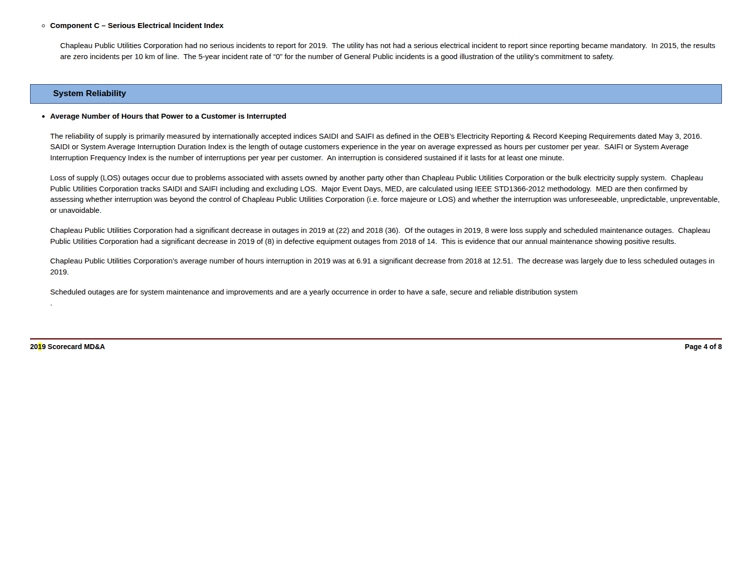Component C – Serious Electrical Incident Index
Chapleau Public Utilities Corporation had no serious incidents to report for 2019. The utility has not had a serious electrical incident to report since reporting became mandatory. In 2015, the results are zero incidents per 10 km of line. The 5-year incident rate of “0” for the number of General Public incidents is a good illustration of the utility’s commitment to safety.
System Reliability
Average Number of Hours that Power to a Customer is Interrupted
The reliability of supply is primarily measured by internationally accepted indices SAIDI and SAIFI as defined in the OEB’s Electricity Reporting & Record Keeping Requirements dated May 3, 2016. SAIDI or System Average Interruption Duration Index is the length of outage customers experience in the year on average expressed as hours per customer per year. SAIFI or System Average Interruption Frequency Index is the number of interruptions per year per customer. An interruption is considered sustained if it lasts for at least one minute.
Loss of supply (LOS) outages occur due to problems associated with assets owned by another party other than Chapleau Public Utilities Corporation or the bulk electricity supply system. Chapleau Public Utilities Corporation tracks SAIDI and SAIFI including and excluding LOS. Major Event Days, MED, are calculated using IEEE STD1366-2012 methodology. MED are then confirmed by assessing whether interruption was beyond the control of Chapleau Public Utilities Corporation (i.e. force majeure or LOS) and whether the interruption was unforeseeable, unpredictable, unpreventable, or unavoidable.
Chapleau Public Utilities Corporation had a significant decrease in outages in 2019 at (22) and 2018 (36). Of the outages in 2019, 8 were loss supply and scheduled maintenance outages. Chapleau Public Utilities Corporation had a significant decrease in 2019 of (8) in defective equipment outages from 2018 of 14. This is evidence that our annual maintenance showing positive results.
Chapleau Public Utilities Corporation’s average number of hours interruption in 2019 was at 6.91 a significant decrease from 2018 at 12.51. The decrease was largely due to less scheduled outages in 2019.
Scheduled outages are for system maintenance and improvements and are a yearly occurrence in order to have a safe, secure and reliable distribution system
.
2019 Scorecard MD&A Page 4 of 8